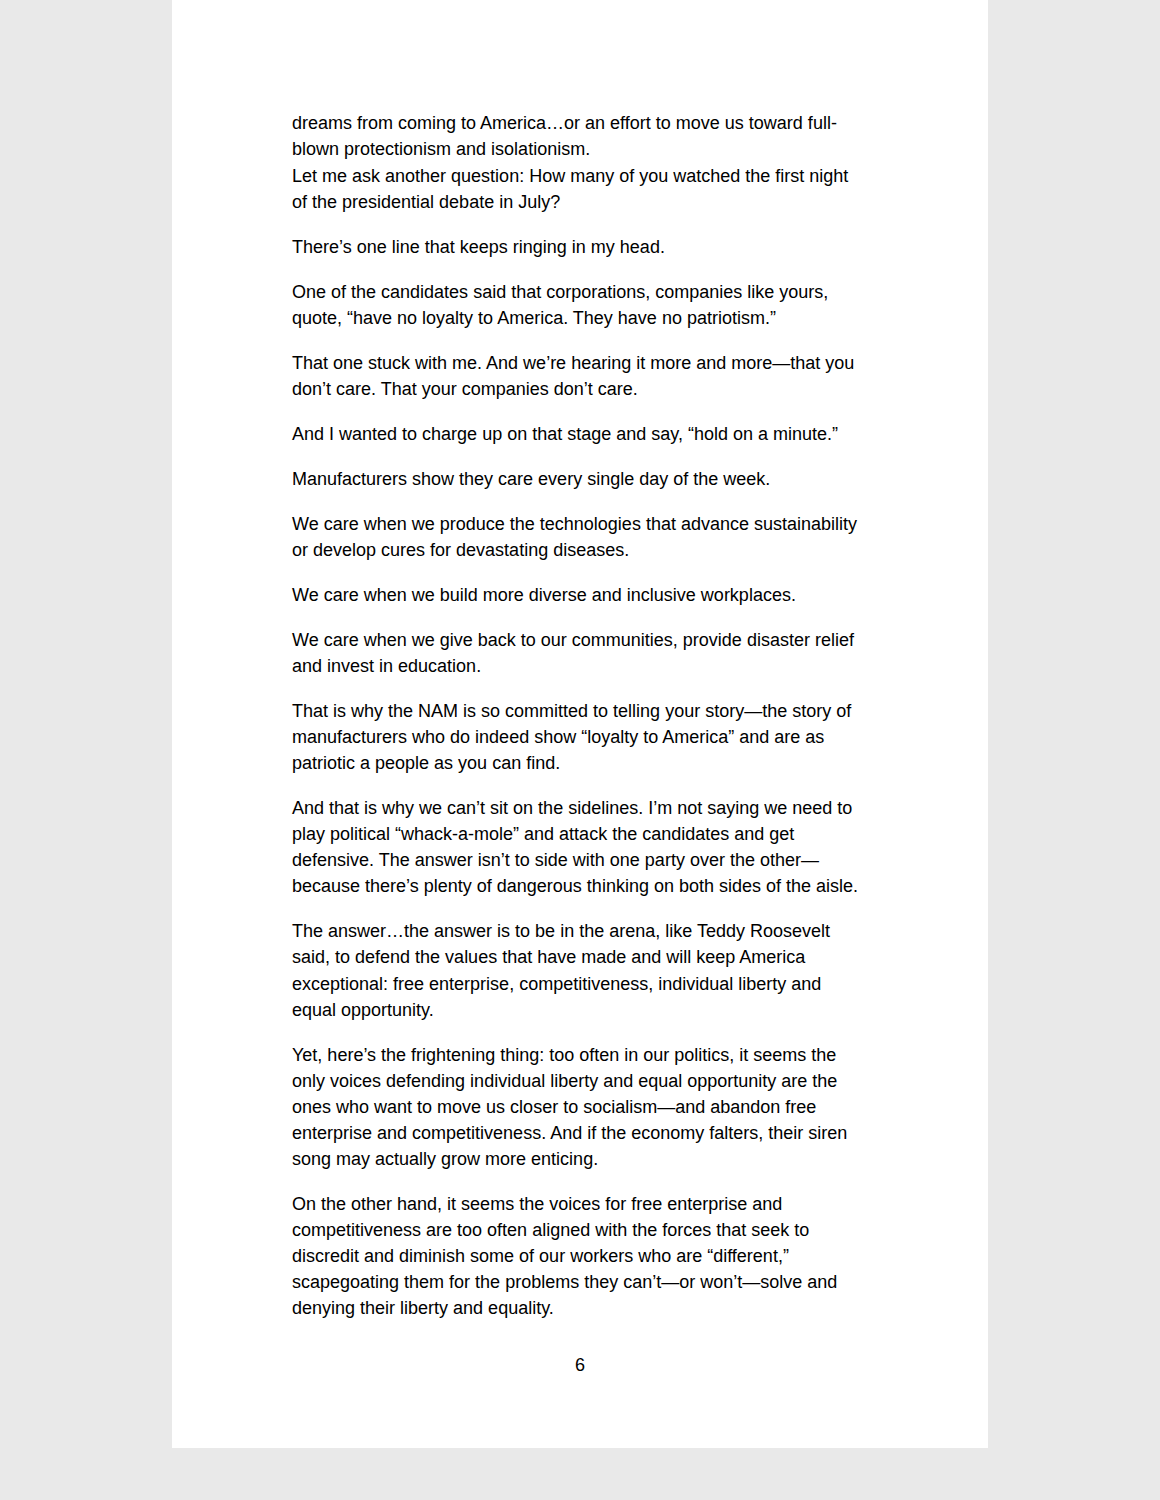dreams from coming to America…or an effort to move us toward full-blown protectionism and isolationism.
Let me ask another question: How many of you watched the first night of the presidential debate in July?
There’s one line that keeps ringing in my head.
One of the candidates said that corporations, companies like yours, quote, “have no loyalty to America. They have no patriotism.”
That one stuck with me. And we’re hearing it more and more—that you don’t care. That your companies don’t care.
And I wanted to charge up on that stage and say, “hold on a minute.”
Manufacturers show they care every single day of the week.
We care when we produce the technologies that advance sustainability or develop cures for devastating diseases.
We care when we build more diverse and inclusive workplaces.
We care when we give back to our communities, provide disaster relief and invest in education.
That is why the NAM is so committed to telling your story—the story of manufacturers who do indeed show “loyalty to America” and are as patriotic a people as you can find.
And that is why we can’t sit on the sidelines. I’m not saying we need to play political “whack-a-mole” and attack the candidates and get defensive. The answer isn’t to side with one party over the other—because there’s plenty of dangerous thinking on both sides of the aisle.
The answer…the answer is to be in the arena, like Teddy Roosevelt said, to defend the values that have made and will keep America exceptional: free enterprise, competitiveness, individual liberty and equal opportunity.
Yet, here’s the frightening thing: too often in our politics, it seems the only voices defending individual liberty and equal opportunity are the ones who want to move us closer to socialism—and abandon free enterprise and competitiveness. And if the economy falters, their siren song may actually grow more enticing.
On the other hand, it seems the voices for free enterprise and competitiveness are too often aligned with the forces that seek to discredit and diminish some of our workers who are “different,” scapegoating them for the problems they can’t—or won’t—solve and denying their liberty and equality.
6